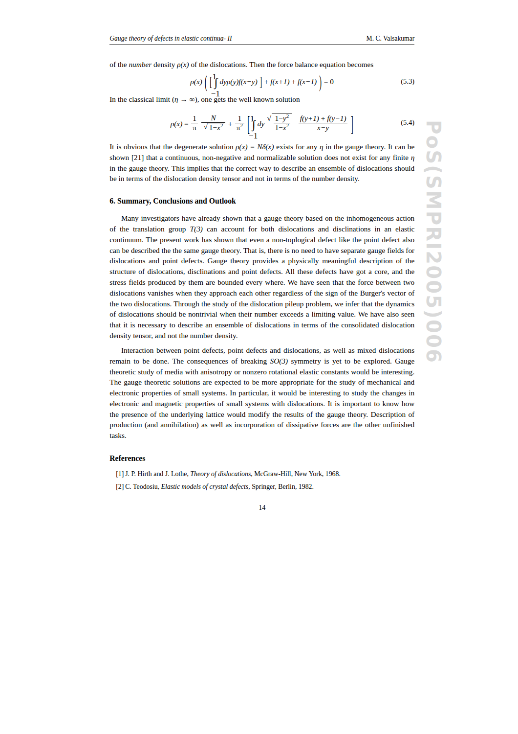PoS(SMPRI2005)006
Gauge theory of defects in elastic continua- II M. C. Valsakumar
of the number density ρ(x) of the dislocations. Then the force balance equation becomes
ρ(x) ( [ ∫1−1 dyρ(y)f(x−y) ] + f(x+1) + f(x−1) ) = 0
(5.3)
In the classical limit (η → ∞), one gets the well known solution
ρ(x) = 1 π N 1−x2 + 1 π2 [ ∫1−1 dy 1−y21−x2 f(y+1) + f(y−1) x−y ]
(5.4)
It is obvious that the degenerate solution ρ(x) = Nδ(x) exists for any η in the gauge theory. It can be shown [21] that a continuous, non-negative and normalizable solution does not exist for any finite η in the gauge theory. This implies that the correct way to describe an ensemble of dislocations should be in terms of the dislocation density tensor and not in terms of the number density.
6. Summary, Conclusions and Outlook
Many investigators have already shown that a gauge theory based on the inhomogeneous action of the translation group T(3) can account for both dislocations and disclinations in an elastic continuum. The present work has shown that even a non-toplogical defect like the point defect also can be described the the same gauge theory. That is, there is no need to have separate gauge fields for dislocations and point defects. Gauge theory provides a physically meaningful description of the structure of dislocations, disclinations and point defects. All these defects have got a core, and the stress fields produced by them are bounded every where. We have seen that the force between two dislocations vanishes when they approach each other regardless of the sign of the Burger's vector of the two dislocations. Through the study of the dislocation pileup problem, we infer that the dynamics of dislocations should be nontrivial when their number exceeds a limiting value. We have also seen that it is necessary to describe an ensemble of dislocations in terms of the consolidated dislocation density tensor, and not the number density.
Interaction between point defects, point defects and dislocations, as well as mixed dislocations remain to be done. The consequences of breaking SO(3) symmetry is yet to be explored. Gauge theoretic study of media with anisotropy or nonzero rotational elastic constants would be interesting. The gauge theoretic solutions are expected to be more appropriate for the study of mechanical and electronic properties of small systems. In particular, it would be interesting to study the changes in electronic and magnetic properties of small systems with dislocations. It is important to know how the presence of the underlying lattice would modify the results of the gauge theory. Description of production (and annihilation) as well as incorporation of dissipative forces are the other unfinished tasks.
References
[1] J. P. Hirth and J. Lothe, Theory of dislocations, McGraw-Hill, New York, 1968.
[2] C. Teodosiu, Elastic models of crystal defects, Springer, Berlin, 1982.
14